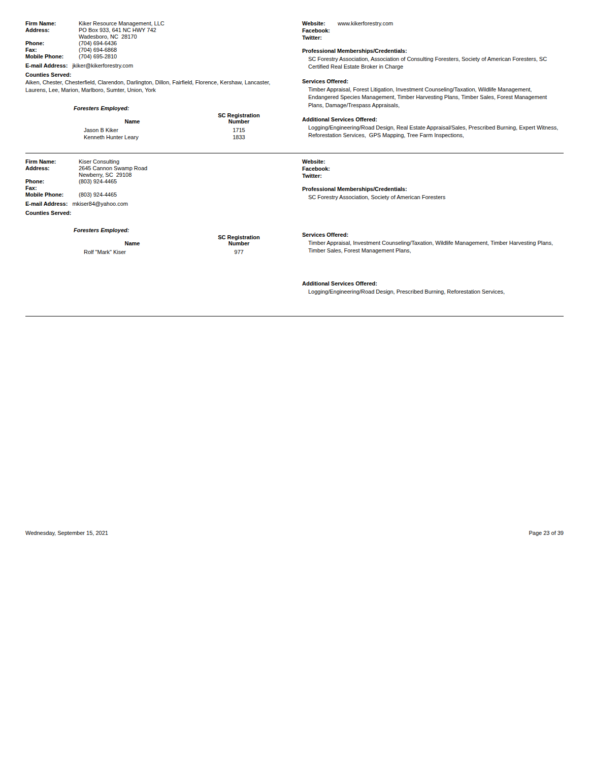Firm Name: Kiker Resource Management, LLC
Address: PO Box 933, 641 NC HWY 742
Wadesboro, NC 28170
Phone:(704) 694-6436
Fax:(704) 694-6868
Mobile Phone:(704) 695-2810
E-mail Address: jkiker@kikerforestry.com
Counties Served:
Aiken, Chester, Chesterfield, Clarendon, Darlington, Dillon, Fairfield, Florence, Kershaw, Lancaster, Laurens, Lee, Marion, Marlboro, Sumter, Union, York
Foresters Employed:
| Name | SC Registration Number |
| --- | --- |
| Jason B Kiker | 1715 |
| Kenneth Hunter Leary | 1833 |
Website: www.kikerforestry.com
Facebook:
Twitter:
Professional Memberships/Credentials:
SC Forestry Association, Association of Consulting Foresters, Society of American Foresters, SC Certified Real Estate Broker in Charge
Services Offered:
Timber Appraisal, Forest Litigation, Investment Counseling/Taxation, Wildlife Management, Endangered Species Management, Timber Harvesting Plans, Timber Sales, Forest Management Plans, Damage/Trespass Appraisals,
Additional Services Offered:
Logging/Engineering/Road Design, Real Estate Appraisal/Sales, Prescribed Burning, Expert Witness, Reforestation Services, GPS Mapping, Tree Farm Inspections,
Firm Name: Kiser Consulting
Address: 2645 Cannon Swamp Road
Newberry, SC 29108
Phone:(803) 924-4465
Fax:
Mobile Phone:(803) 924-4465
E-mail Address: mkiser84@yahoo.com
Counties Served:
Foresters Employed:
| Name | SC Registration Number |
| --- | --- |
| Rolf "Mark" Kiser | 977 |
Website:
Facebook:
Twitter:
Professional Memberships/Credentials:
SC Forestry Association, Society of American Foresters
Services Offered:
Timber Appraisal, Investment Counseling/Taxation, Wildlife Management, Timber Harvesting Plans, Timber Sales, Forest Management Plans,
Additional Services Offered:
Logging/Engineering/Road Design, Prescribed Burning, Reforestation Services,
Wednesday, September 15, 2021
Page 23 of 39